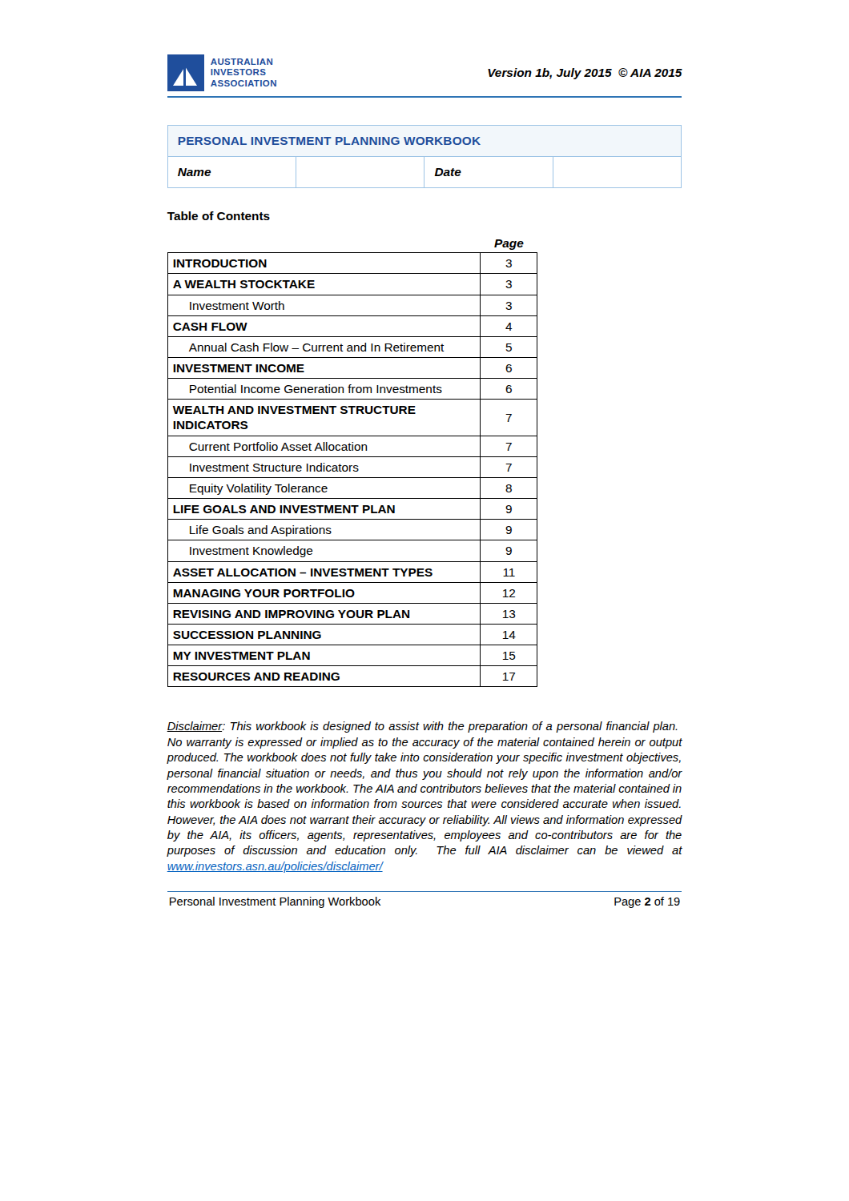Australian
Investors
Association
Version 1b, July 2015 © AIA 2015
| PERSONAL INVESTMENT PLANNING WORKBOOK |
| Name | | Date | |
Table of Contents
| | Page |
| INTRODUCTION | 3 |
| A WEALTH STOCKTAKE | 3 |
| Investment Worth | 3 |
| CASH FLOW | 4 |
| Annual Cash Flow – Current and In Retirement | 5 |
| INVESTMENT INCOME | 6 |
| Potential Income Generation from Investments | 6 |
| WEALTH AND INVESTMENT STRUCTURE INDICATORS | 7 |
| Current Portfolio Asset Allocation | 7 |
| Investment Structure Indicators | 7 |
| Equity Volatility Tolerance | 8 |
| LIFE GOALS AND INVESTMENT PLAN | 9 |
| Life Goals and Aspirations | 9 |
| Investment Knowledge | 9 |
| ASSET ALLOCATION – INVESTMENT TYPES | 11 |
| MANAGING YOUR PORTFOLIO | 12 |
| REVISING AND IMPROVING YOUR PLAN | 13 |
| SUCCESSION PLANNING | 14 |
| MY INVESTMENT PLAN | 15 |
| RESOURCES AND READING | 17 |
Disclaimer: This workbook is designed to assist with the preparation of a personal financial plan. No warranty is expressed or implied as to the accuracy of the material contained herein or output produced. The workbook does not fully take into consideration your specific investment objectives, personal financial situation or needs, and thus you should not rely upon the information and/or recommendations in the workbook. The AIA and contributors believes that the material contained in this workbook is based on information from sources that were considered accurate when issued. However, the AIA does not warrant their accuracy or reliability. All views and information expressed by the AIA, its officers, agents, representatives, employees and co-contributors are for the purposes of discussion and education only. The full AIA disclaimer can be viewed at www.investors.asn.au/policies/disclaimer/
Personal Investment Planning Workbook Page 2 of 19